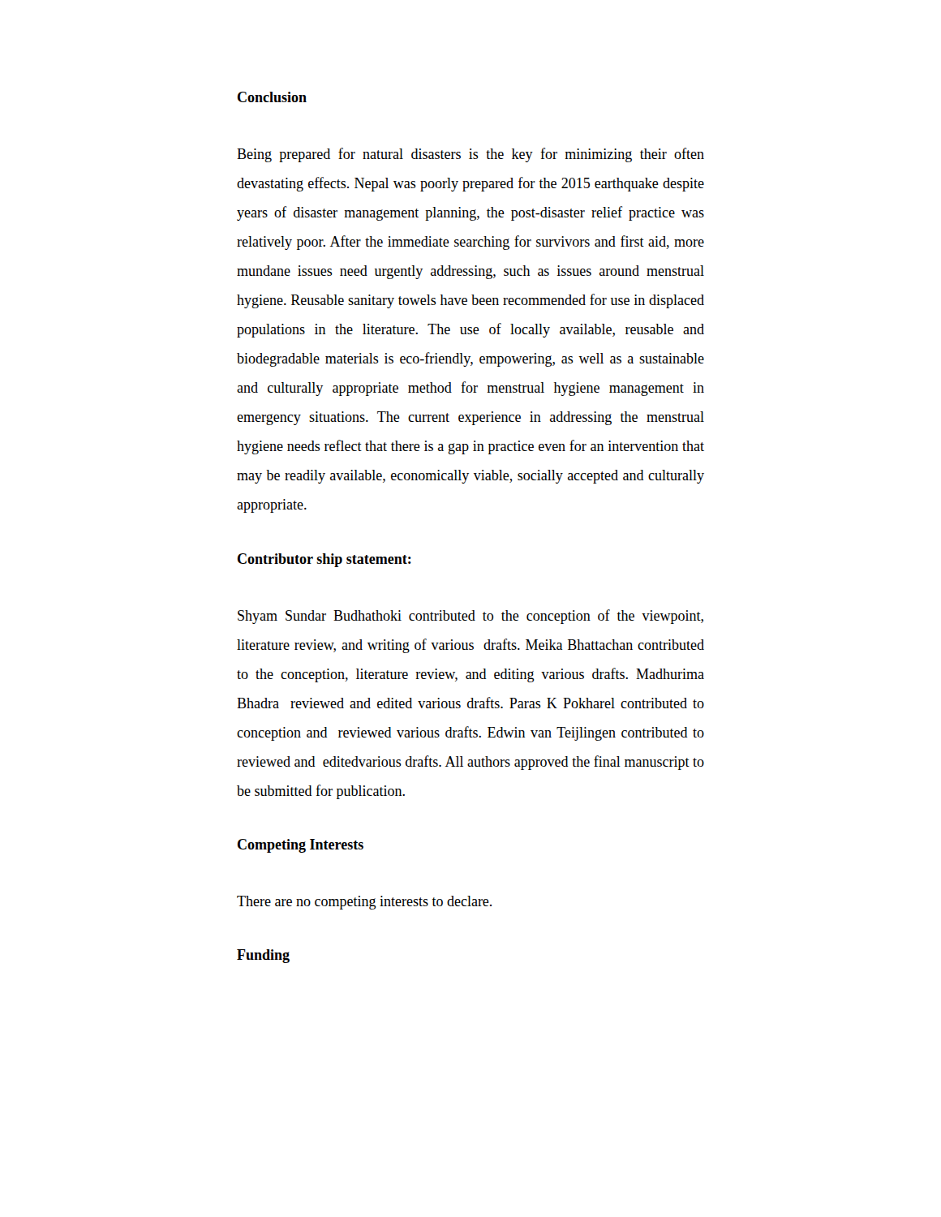Conclusion
Being prepared for natural disasters is the key for minimizing their often devastating effects. Nepal was poorly prepared for the 2015 earthquake despite years of disaster management planning, the post-disaster relief practice was relatively poor. After the immediate searching for survivors and first aid, more mundane issues need urgently addressing, such as issues around menstrual hygiene. Reusable sanitary towels have been recommended for use in displaced populations in the literature. The use of locally available, reusable and biodegradable materials is eco-friendly, empowering, as well as a sustainable and culturally appropriate method for menstrual hygiene management in emergency situations. The current experience in addressing the menstrual hygiene needs reflect that there is a gap in practice even for an intervention that may be readily available, economically viable, socially accepted and culturally appropriate.
Contributor ship statement:
Shyam Sundar Budhathoki contributed to the conception of the viewpoint, literature review, and writing of various drafts. Meika Bhattachan contributed to the conception, literature review, and editing various drafts. Madhurima Bhadra reviewed and edited various drafts. Paras K Pokharel contributed to conception and reviewed various drafts. Edwin van Teijlingen contributed to reviewed and editedvarious drafts. All authors approved the final manuscript to be submitted for publication.
Competing Interests
There are no competing interests to declare.
Funding